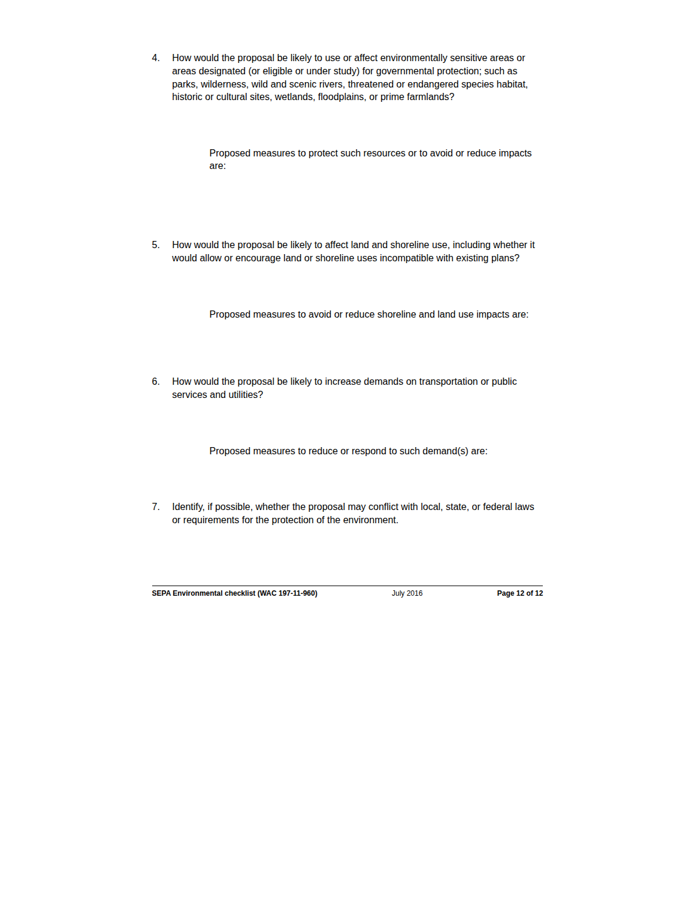4. How would the proposal be likely to use or affect environmentally sensitive areas or areas designated (or eligible or under study) for governmental protection; such as parks, wilderness, wild and scenic rivers, threatened or endangered species habitat, historic or cultural sites, wetlands, floodplains, or prime farmlands?
Proposed measures to protect such resources or to avoid or reduce impacts are:
5. How would the proposal be likely to affect land and shoreline use, including whether it would allow or encourage land or shoreline uses incompatible with existing plans?
Proposed measures to avoid or reduce shoreline and land use impacts are:
6. How would the proposal be likely to increase demands on transportation or public services and utilities?
Proposed measures to reduce or respond to such demand(s) are:
7. Identify, if possible, whether the proposal may conflict with local, state, or federal laws or requirements for the protection of the environment.
SEPA Environmental checklist (WAC 197-11-960) July 2016 Page 12 of 12